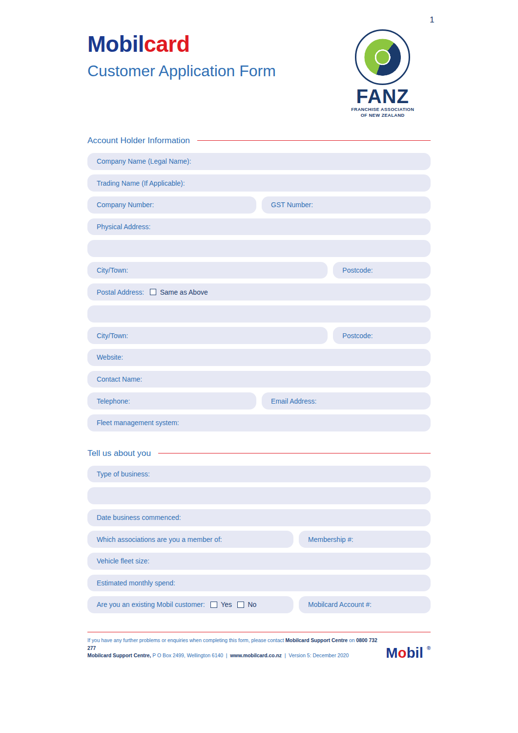1
Mobil card
Customer Application Form
FANZ
FRANCHISE ASSOCIATION
OF NEW ZEALAND
Account Holder Information
Company Name (Legal Name):
Trading Name (If Applicable):
Company Number:
GST Number:
Physical Address:
City/Town:
Postcode:
Postal Address: Same as Above
City/Town:
Postcode:
Website:
Contact Name:
Telephone:
Email Address:
Fleet management system:
Tell us about you
Type of business:
Date business commenced:
Which associations are you a member of:
Membership #:
Vehicle fleet size:
Estimated monthly spend:
Are you an existing Mobil customer: Yes No
Mobilcard Account #:
If you have any further problems or enquiries when completing this form, please contact Mobilcard Support Centre on 0800 732 277
Mobilcard Support Centre, P O Box 2499, Wellington 6140 | www.mobilcard.co.nz | Version 5: December 2020
Mobil®